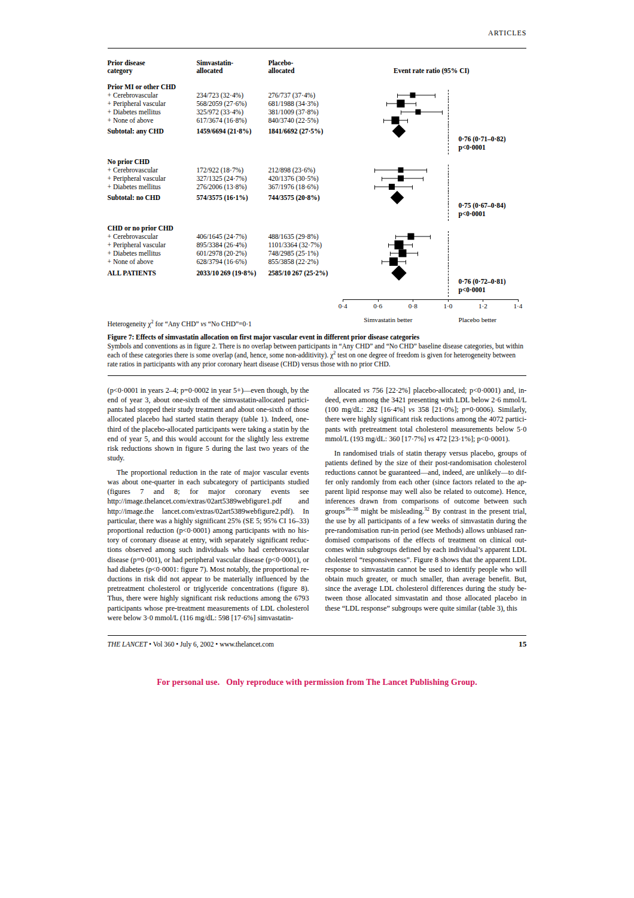ARTICLES
| Prior disease category | Simvastatin- allocated | Placebo- allocated | Event rate ratio (95% CI) |
| --- | --- | --- | --- |
| Prior MI or other CHD |
| + Cerebrovascular | 234/723 (32·4%) | 276/737 (37·4%) | |
| + Peripheral vascular | 568/2059 (27·6%) | 681/1988 (34·3%) | |
| + Diabetes mellitus | 325/972 (33·4%) | 381/1009 (37·8%) | |
| + None of above | 617/3674 (16·8%) | 840/3740 (22·5%) | |
| Subtotal: any CHD | 1459/6694 (21·8%) | 1841/6692 (27·5%) | |
| | 0·76 (0·71–0·82) p<0·0001 |
| No prior CHD |
| + Cerebrovascular | 172/922 (18·7%) | 212/898 (23·6%) | |
| + Peripheral vascular | 327/1325 (24·7%) | 420/1376 (30·5%) | |
| + Diabetes mellitus | 276/2006 (13·8%) | 367/1976 (18·6%) | |
| Subtotal: no CHD | 574/3575 (16·1%) | 744/3575 (20·8%) | |
| | 0·75 (0·67–0·84) p<0·0001 |
| CHD or no prior CHD |
| + Cerebrovascular | 406/1645 (24·7%) | 488/1635 (29·8%) | |
| + Peripheral vascular | 895/3384 (26·4%) | 1101/3364 (32·7%) | |
| + Diabetes mellitus | 601/2978 (20·2%) | 748/2985 (25·1%) | |
| + None of above | 628/3794 (16·6%) | 855/3858 (22·2%) | |
| ALL PATIENTS | 2033/10 269 (19·8%) | 2585/10 267 (25·2%) | |
| | 0·76 (0·72–0·81) p<0·0001 |
| | 0·4 0·6 0·8 1·0 1·2 1·4 Simvastatin better Placebo better |
Heterogeneity χ2 for “Any CHD” vs “No CHD”=0·1
Figure 7: Effects of simvastatin allocation on first major vascular event in different prior disease categories
Symbols and conventions as in figure 2. There is no overlap between participants in “Any CHD” and “No CHD” baseline disease categories, but within each of these categories there is some overlap (and, hence, some non-additivity). χ2 test on one degree of freedom is given for heterogeneity between rate ratios in participants with any prior coronary heart disease (CHD) versus those with no prior CHD.
(p<0·0001 in years 2–4; p=0·0002 in year 5+)—even though, by the end of year 3, about one-sixth of the simvastatin-allocated participants had stopped their study treatment and about one-sixth of those allocated placebo had started statin therapy (table 1). Indeed, one-third of the placebo-allocated participants were taking a statin by the end of year 5, and this would account for the slightly less extreme risk reductions shown in figure 5 during the last two years of the study.
The proportional reduction in the rate of major vascular events was about one-quarter in each subcategory of participants studied (figures 7 and 8; for major coronary events see http://image.thelancet.com/extras/02art5389webfigure1.pdf and http://image.the lancet.com/extras/02art5389webfigure2.pdf). In particular, there was a highly significant 25% (SE 5; 95% CI 16–33) proportional reduction (p<0·0001) among participants with no history of coronary disease at entry, with separately significant reductions observed among such individuals who had cerebrovascular disease (p=0·001), or had peripheral vascular disease (p<0·0001), or had diabetes (p<0·0001: figure 7). Most notably, the proportional reductions in risk did not appear to be materially influenced by the pretreatment cholesterol or triglyceride concentrations (figure 8). Thus, there were highly significant risk reductions among the 6793 participants whose pre-treatment measurements of LDL cholesterol were below 3·0 mmol/L (116 mg/dL: 598 [17·6%] simvastatin-
allocated vs 756 [22·2%] placebo-allocated; p<0·0001) and, indeed, even among the 3421 presenting with LDL below 2·6 mmol/L (100 mg/dL: 282 [16·4%] vs 358 [21·0%]; p=0·0006). Similarly, there were highly significant risk reductions among the 4072 participants with pretreatment total cholesterol measurements below 5·0 mmol/L (193 mg/dL: 360 [17·7%] vs 472 [23·1%]; p<0·0001).
In randomised trials of statin therapy versus placebo, groups of patients defined by the size of their post-randomisation cholesterol reductions cannot be guaranteed—and, indeed, are unlikely—to differ only randomly from each other (since factors related to the apparent lipid response may well also be related to outcome). Hence, inferences drawn from comparisons of outcome between such groups36–38 might be misleading.32 By contrast in the present trial, the use by all participants of a few weeks of simvastatin during the pre-randomisation run-in period (see Methods) allows unbiased randomised comparisons of the effects of treatment on clinical outcomes within subgroups defined by each individual’s apparent LDL cholesterol “responsiveness”. Figure 8 shows that the apparent LDL response to simvastatin cannot be used to identify people who will obtain much greater, or much smaller, than average benefit. But, since the average LDL cholesterol differences during the study between those allocated simvastatin and those allocated placebo in these “LDL response” subgroups were quite similar (table 3), this
THE LANCET • Vol 360 • July 6, 2002 • www.thelancet.com
15
For personal use. Only reproduce with permission from The Lancet Publishing Group.